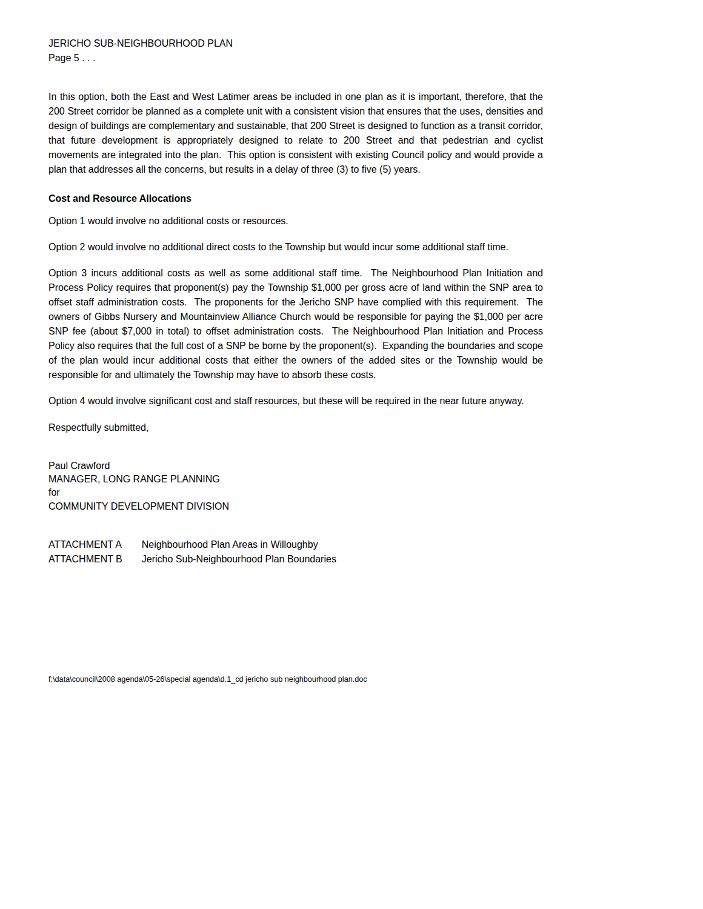JERICHO SUB-NEIGHBOURHOOD PLAN
Page 5 . . .
In this option, both the East and West Latimer areas be included in one plan as it is important, therefore, that the 200 Street corridor be planned as a complete unit with a consistent vision that ensures that the uses, densities and design of buildings are complementary and sustainable, that 200 Street is designed to function as a transit corridor, that future development is appropriately designed to relate to 200 Street and that pedestrian and cyclist movements are integrated into the plan. This option is consistent with existing Council policy and would provide a plan that addresses all the concerns, but results in a delay of three (3) to five (5) years.
Cost and Resource Allocations
Option 1 would involve no additional costs or resources.
Option 2 would involve no additional direct costs to the Township but would incur some additional staff time.
Option 3 incurs additional costs as well as some additional staff time. The Neighbourhood Plan Initiation and Process Policy requires that proponent(s) pay the Township $1,000 per gross acre of land within the SNP area to offset staff administration costs. The proponents for the Jericho SNP have complied with this requirement. The owners of Gibbs Nursery and Mountainview Alliance Church would be responsible for paying the $1,000 per acre SNP fee (about $7,000 in total) to offset administration costs. The Neighbourhood Plan Initiation and Process Policy also requires that the full cost of a SNP be borne by the proponent(s). Expanding the boundaries and scope of the plan would incur additional costs that either the owners of the added sites or the Township would be responsible for and ultimately the Township may have to absorb these costs.
Option 4 would involve significant cost and staff resources, but these will be required in the near future anyway.
Respectfully submitted,
Paul Crawford
MANAGER, LONG RANGE PLANNING
for
COMMUNITY DEVELOPMENT DIVISION
| ATTACHMENT A | Neighbourhood Plan Areas in Willoughby |
| ATTACHMENT B | Jericho Sub-Neighbourhood Plan Boundaries |
f:\data\council\2008 agenda\05-26\special agenda\d.1_cd jericho sub neighbourhood plan.doc